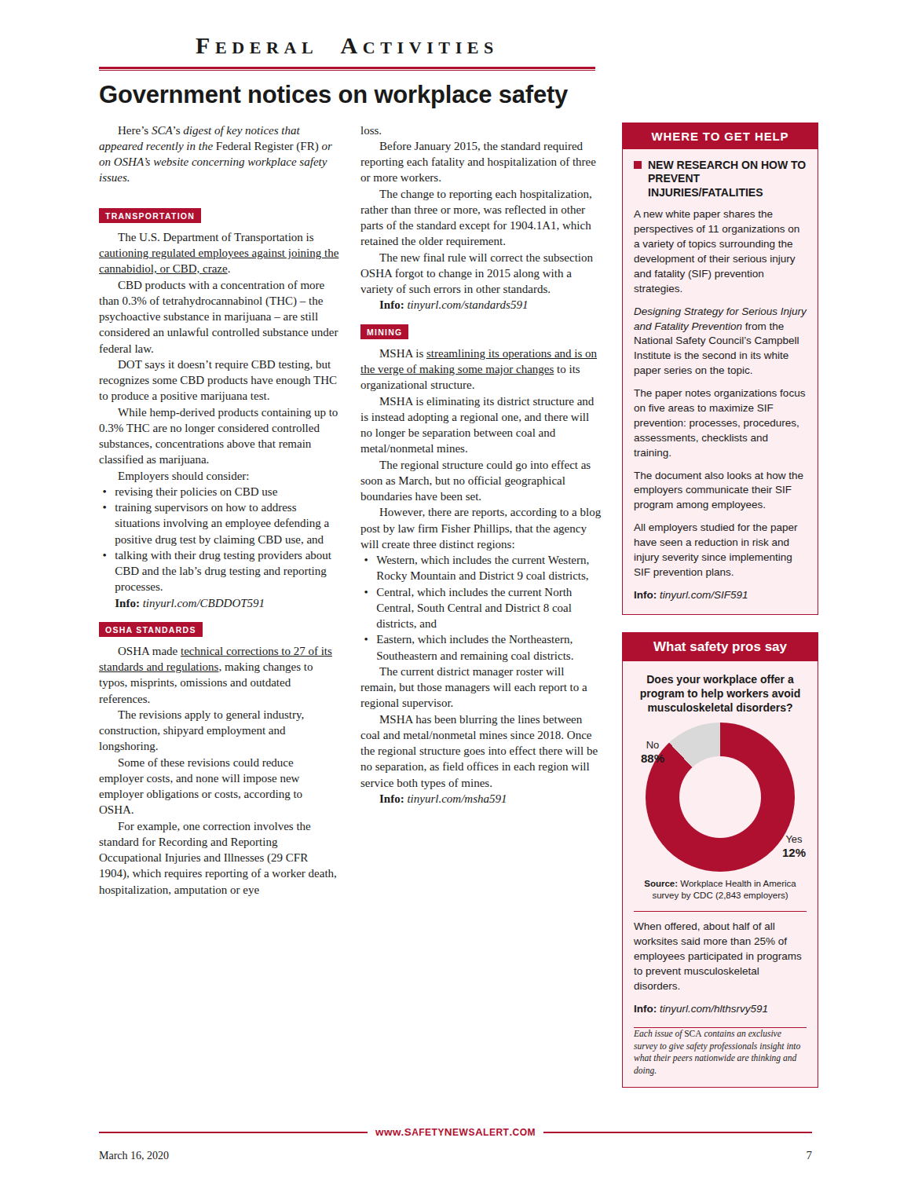FEDERAL ACTIVITIES
Government notices on workplace safety
Here’s SCA’s digest of key notices that appeared recently in the Federal Register (FR) or on OSHA’s website concerning workplace safety issues.
Transportation
The U.S. Department of Transportation is cautioning regulated employees against joining the cannabidiol, or CBD, craze.
CBD products with a concentration of more than 0.3% of tetrahydrocannabinol (THC) – the psychoactive substance in marijuana – are still considered an unlawful controlled substance under federal law.
DOT says it doesn’t require CBD testing, but recognizes some CBD products have enough THC to produce a positive marijuana test.
While hemp-derived products containing up to 0.3% THC are no longer considered controlled substances, concentrations above that remain classified as marijuana.
Employers should consider:
revising their policies on CBD use
training supervisors on how to address situations involving an employee defending a positive drug test by claiming CBD use, and
talking with their drug testing providers about CBD and the lab’s drug testing and reporting processes.
Info: tinyurl.com/CBDDOT591
OSHA Standards
OSHA made technical corrections to 27 of its standards and regulations, making changes to typos, misprints, omissions and outdated references.
The revisions apply to general industry, construction, shipyard employment and longshoring.
Some of these revisions could reduce employer costs, and none will impose new employer obligations or costs, according to OSHA.
For example, one correction involves the standard for Recording and Reporting Occupational Injuries and Illnesses (29 CFR 1904), which requires reporting of a worker death, hospitalization, amputation or eye
loss.
Before January 2015, the standard required reporting each fatality and hospitalization of three or more workers.
The change to reporting each hospitalization, rather than three or more, was reflected in other parts of the standard except for 1904.1A1, which retained the older requirement.
The new final rule will correct the subsection OSHA forgot to change in 2015 along with a variety of such errors in other standards.
Info: tinyurl.com/standards591
Mining
MSHA is streamlining its operations and is on the verge of making some major changes to its organizational structure.
MSHA is eliminating its district structure and is instead adopting a regional one, and there will no longer be separation between coal and metal/nonmetal mines.
The regional structure could go into effect as soon as March, but no official geographical boundaries have been set.
However, there are reports, according to a blog post by law firm Fisher Phillips, that the agency will create three distinct regions:
Western, which includes the current Western, Rocky Mountain and District 9 coal districts,
Central, which includes the current North Central, South Central and District 8 coal districts, and
Eastern, which includes the Northeastern, Southeastern and remaining coal districts.
The current district manager roster will remain, but those managers will each report to a regional supervisor.
MSHA has been blurring the lines between coal and metal/nonmetal mines since 2018. Once the regional structure goes into effect there will be no separation, as field offices in each region will service both types of mines.
Info: tinyurl.com/msha591
Where to get help
New research on how to prevent injuries/fatalities
A new white paper shares the perspectives of 11 organizations on a variety of topics surrounding the development of their serious injury and fatality (SIF) prevention strategies.
Designing Strategy for Serious Injury and Fatality Prevention from the National Safety Council’s Campbell Institute is the second in its white paper series on the topic.
The paper notes organizations focus on five areas to maximize SIF prevention: processes, procedures, assessments, checklists and training.
The document also looks at how the employers communicate their SIF program among employees.
All employers studied for the paper have seen a reduction in risk and injury severity since implementing SIF prevention plans.
Info: tinyurl.com/SIF591
What safety pros say
Does your workplace offer a program to help workers avoid musculoskeletal disorders?
No88%
Yes12%
Source: Workplace Health in America
survey by CDC (2,843 employers)
When offered, about half of all worksites said more than 25% of employees participated in programs to prevent musculoskeletal disorders.
Info: tinyurl.com/hlthsrvy591
Each issue of SCA contains an exclusive survey to give safety professionals insight into what their peers nationwide are thinking and doing.
www.SAFETYNEWSALERT. COM
March 16, 2020
7